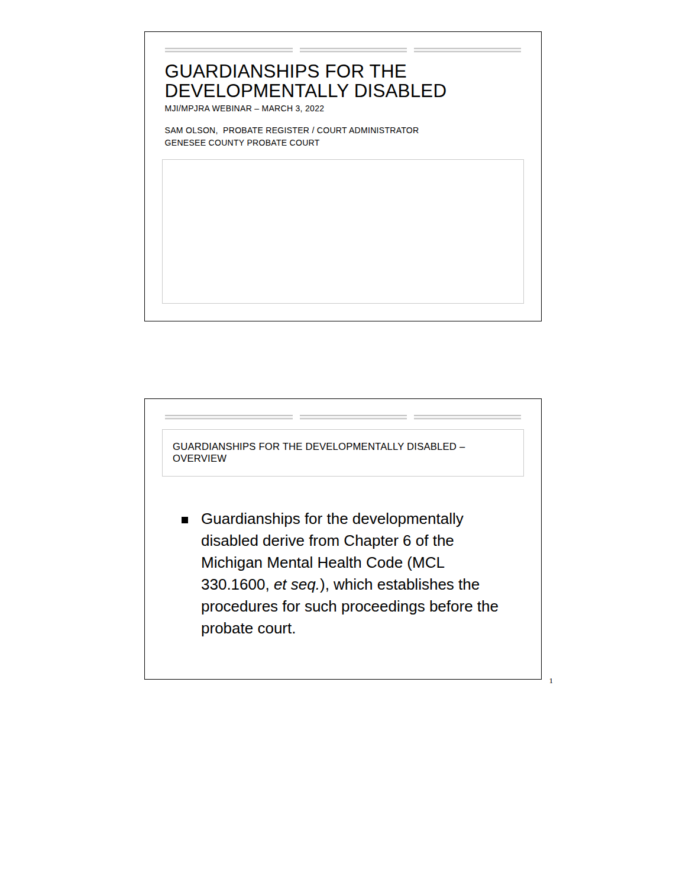Guardianships for the Developmentally Disabled
MJI/MPJRA Webinar – March 3, 2022
Sam Olson, Probate Register / Court Administrator
Genesee County Probate Court
Guardianships for the Developmentally Disabled – Overview
Guardianships for the developmentally disabled derive from Chapter 6 of the Michigan Mental Health Code (MCL 330.1600, et seq.), which establishes the procedures for such proceedings before the probate court.
1